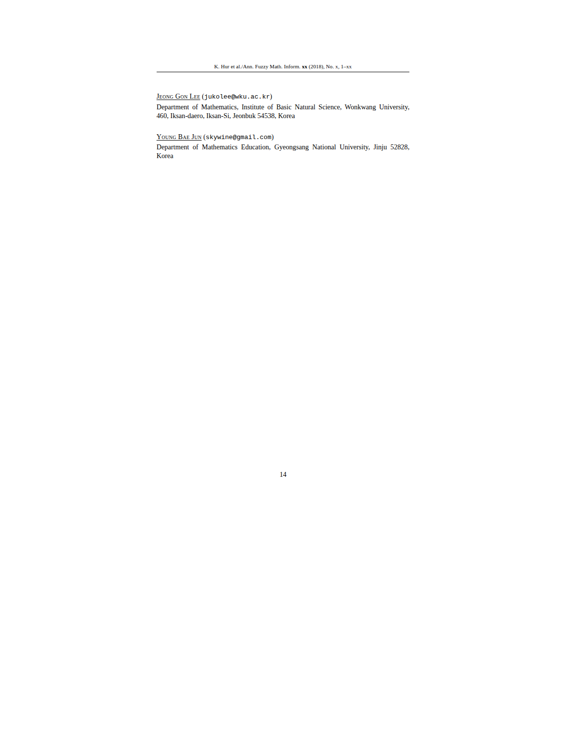K. Hur et al./Ann. Fuzzy Math. Inform. xx (2018), No. x, 1–xx
Jeong Gon Lee (jukolee@wku.ac.kr) Department of Mathematics, Institute of Basic Natural Science, Wonkwang University, 460, Iksan-daero, Iksan-Si, Jeonbuk 54538, Korea
Young Bae Jun (skywine@gmail.com) Department of Mathematics Education, Gyeongsang National University, Jinju 52828, Korea
14